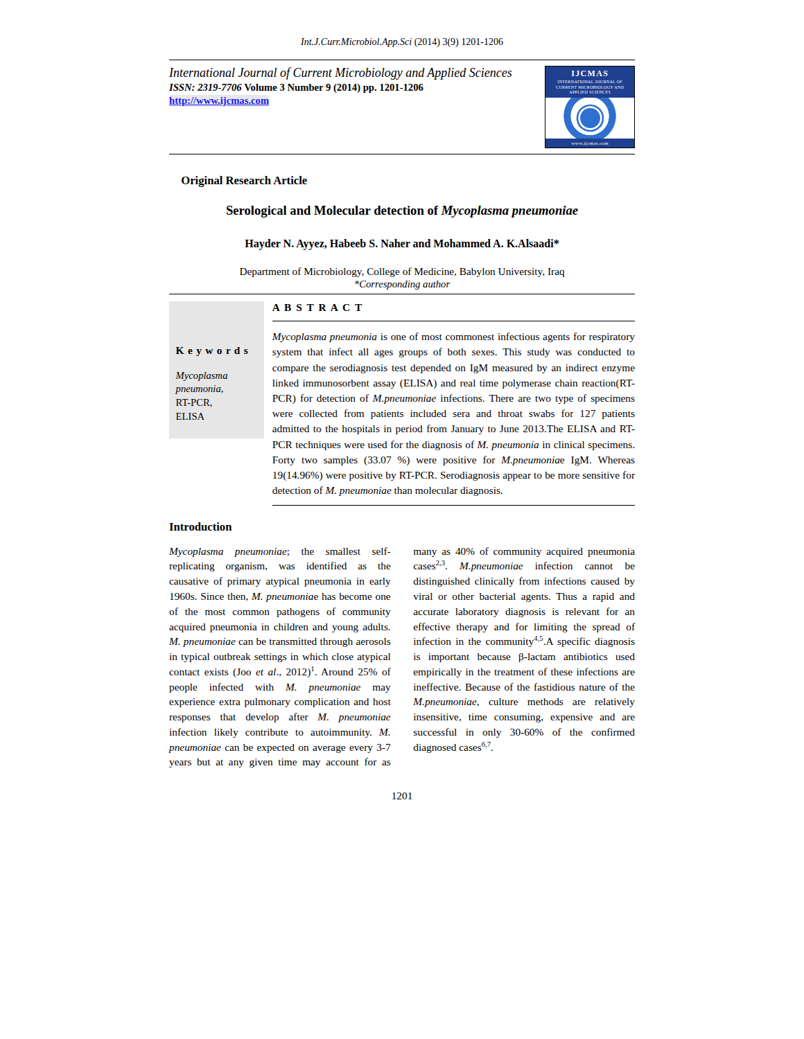Int.J.Curr.Microbiol.App.Sci (2014) 3(9) 1201-1206
International Journal of Current Microbiology and Applied Sciences
ISSN: 2319-7706 Volume 3 Number 9 (2014) pp. 1201-1206
http://www.ijcmas.com
IJCMAS INTERNATIONAL JOURNAL OF
CURRENT MICROBIOLOGY AND
APPLIED SCIENCES
www.ijcmas.com
Original Research Article
Serological and Molecular detection of Mycoplasma pneumoniae
Hayder N. Ayyez, Habeeb S. Naher and Mohammed A. K.Alsaadi*
Department of Microbiology, College of Medicine, Babylon University, Iraq
*Corresponding author
K e y w o r d s
Mycoplasma pneumonia,
RT-PCR,
ELISA
A B S T R A C T
Mycoplasma pneumonia is one of most commonest infectious agents for respiratory system that infect all ages groups of both sexes. This study was conducted to compare the serodiagnosis test depended on IgM measured by an indirect enzyme linked immunosorbent assay (ELISA) and real time polymerase chain reaction(RT-PCR) for detection of M.pneumoniae infections. There are two type of specimens were collected from patients included sera and throat swabs for 127 patients admitted to the hospitals in period from January to June 2013.The ELISA and RT-PCR techniques were used for the diagnosis of M. pneumonia in clinical specimens. Forty two samples (33.07 %) were positive for M.pneumoniae IgM. Whereas 19(14.96%) were positive by RT-PCR. Serodiagnosis appear to be more sensitive for detection of M. pneumoniae than molecular diagnosis.
Introduction
Mycoplasma pneumoniae; the smallest self-replicating organism, was identified as the causative of primary atypical pneumonia in early 1960s. Since then, M. pneumoniae has become one of the most common pathogens of community acquired pneumonia in children and young adults. M. pneumoniae can be transmitted through aerosols in typical outbreak settings in which close atypical contact exists (Joo et al., 2012)1. Around 25% of people infected with M. pneumoniae may experience extra pulmonary complication and host responses that develop after M. pneumoniae infection likely contribute to autoimmunity. M. pneumoniae can be expected on average every 3-7 years but at any given time may account for as many as 40% of community acquired pneumonia cases2,3. M.pneumoniae infection cannot be distinguished clinically from infections caused by viral or other bacterial agents. Thus a rapid and accurate laboratory diagnosis is relevant for an effective therapy and for limiting the spread of infection in the community4,5.A specific diagnosis is important because β-lactam antibiotics used empirically in the treatment of these infections are ineffective. Because of the fastidious nature of the M.pneumoniae, culture methods are relatively insensitive, time consuming, expensive and are successful in only 30-60% of the confirmed diagnosed cases6,7.
1201